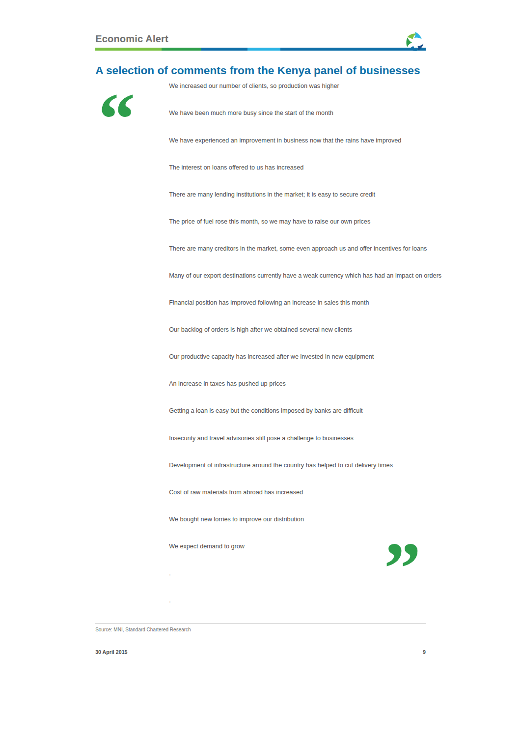Economic Alert
A selection of comments from the Kenya panel of businesses
“
”
We increased our number of clients, so production was higher
We have been much more busy since the start of the month
We have experienced an improvement in business now that the rains have improved
The interest on loans offered to us has increased
There are many lending institutions in the market; it is easy to secure credit
The price of fuel rose this month, so we may have to raise our own prices
There are many creditors in the market, some even approach us and offer incentives for loans
Many of our export destinations currently have a weak currency which has had an impact on orders
Financial position has improved following an increase in sales this month
Our backlog of orders is high after we obtained several new clients
Our productive capacity has increased after we invested in new equipment
An increase in taxes has pushed up prices
Getting a loan is easy but the conditions imposed by banks are difficult
Insecurity and travel advisories still pose a challenge to businesses
Development of infrastructure around the country has helped to cut delivery times
Cost of raw materials from abroad has increased
We bought new lorries to improve our distribution
We expect demand to grow
.
.
Source: MNI, Standard Chartered Research
30 April 2015 9